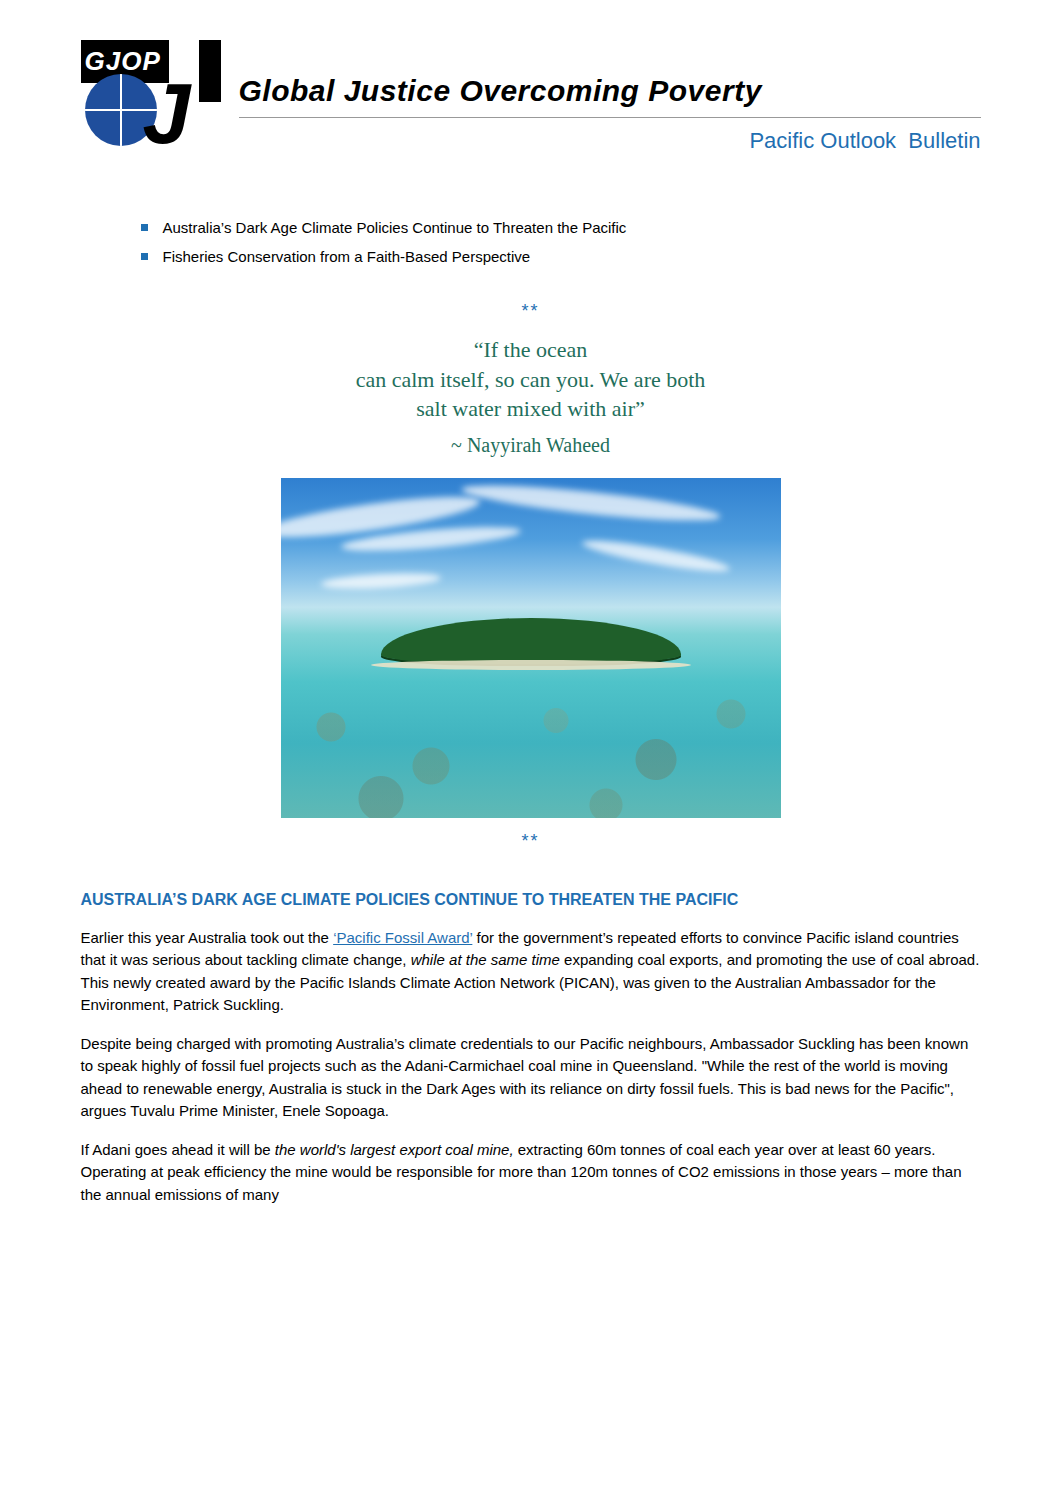GJOP J
Global Justice Overcoming Poverty
Pacific Outlook Bulletin
Australia’s Dark Age Climate Policies Continue to Threaten the Pacific
Fisheries Conservation from a Faith-Based Perspective
**
“If the ocean
can calm itself, so can you. We are both
salt water mixed with air”
~ Nayyirah Waheed
**
Australia’s Dark Age Climate Policies Continue to Threaten the Pacific
Earlier this year Australia took out the ‘Pacific Fossil Award’ for the government’s repeated efforts to convince Pacific island countries that it was serious about tackling climate change, while at the same time expanding coal exports, and promoting the use of coal abroad. This newly created award by the Pacific Islands Climate Action Network (PICAN), was given to the Australian Ambassador for the Environment, Patrick Suckling.
Despite being charged with promoting Australia’s climate credentials to our Pacific neighbours, Ambassador Suckling has been known to speak highly of fossil fuel projects such as the Adani-Carmichael coal mine in Queensland. "While the rest of the world is moving ahead to renewable energy, Australia is stuck in the Dark Ages with its reliance on dirty fossil fuels. This is bad news for the Pacific", argues Tuvalu Prime Minister, Enele Sopoaga.
If Adani goes ahead it will be the world's largest export coal mine, extracting 60m tonnes of coal each year over at least 60 years. Operating at peak efficiency the mine would be responsible for more than 120m tonnes of CO2 emissions in those years – more than the annual emissions of many